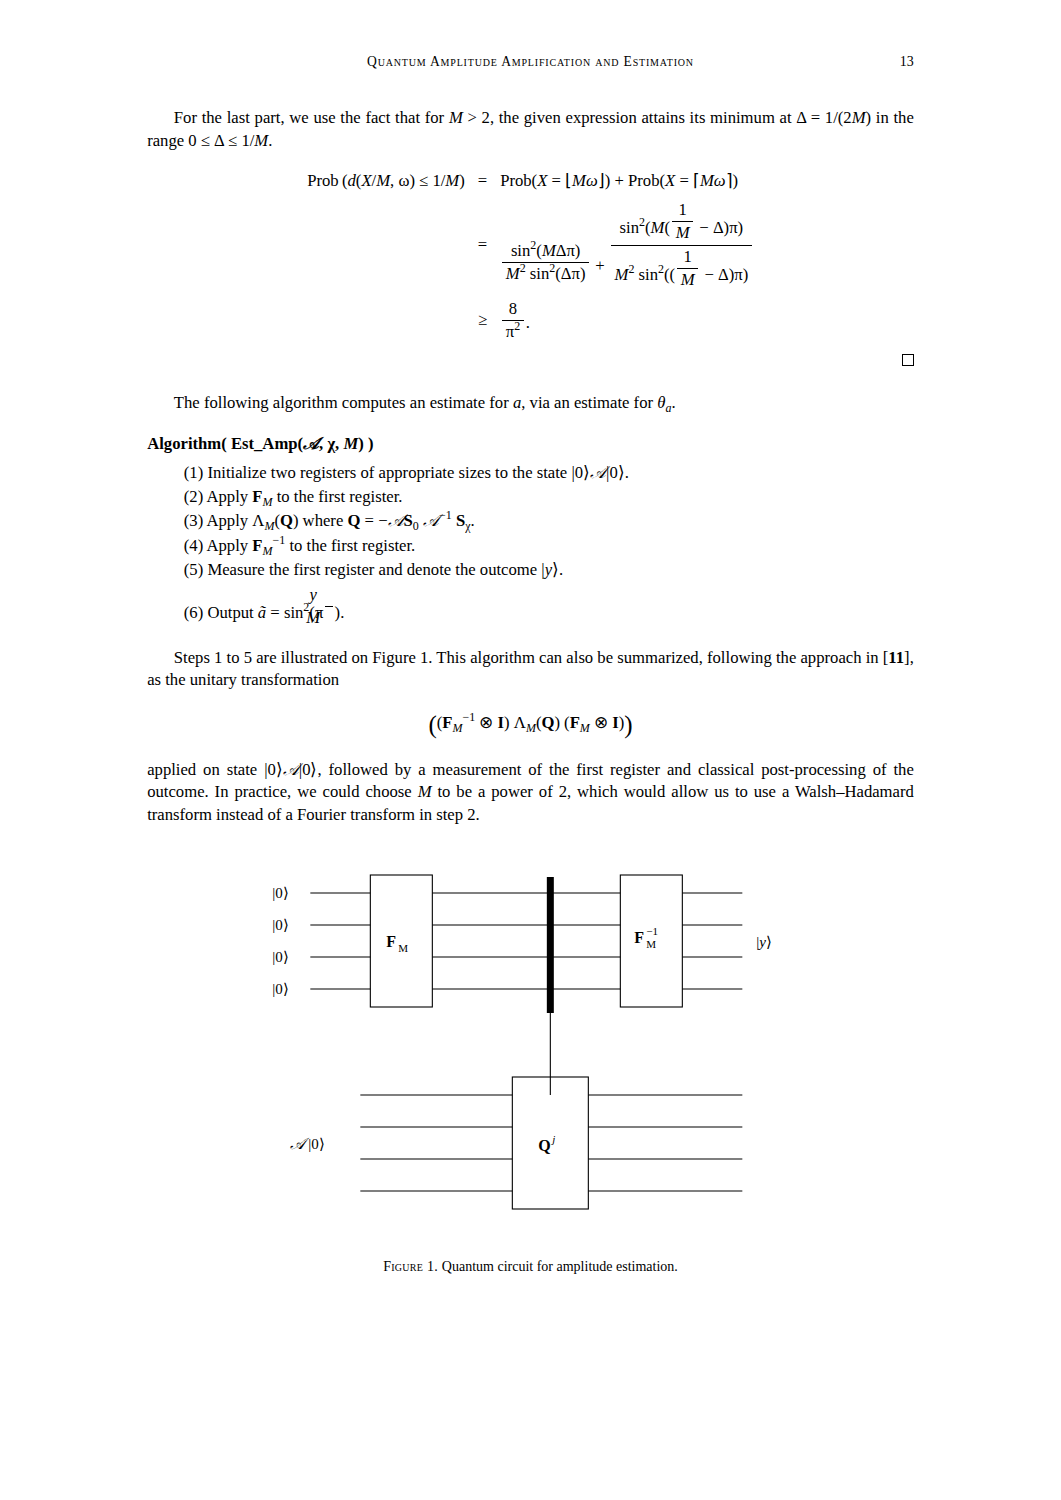Quantum Amplitude Amplification and Estimation 13
For the last part, we use the fact that for M > 2, the given expression attains its minimum at Δ = 1/(2M) in the range 0 ≤ Δ ≤ 1/M.
| Prob ( d ( X / M , ω) ≤ 1/ M ) | = | Prob( X = ⌊ Mω ⌋) + Prob( X = ⌈ Mω ⌉) |
| | = | sin 2 ( M Δπ) M 2 sin 2 (Δπ) + sin 2 ( M ( 1 M − Δ)π) M 2 sin 2 (( 1 M − Δ)π) |
| | ≥ | 8 π 2 . |
The following algorithm computes an estimate for a, via an estimate for θa.
Algorithm( Est_Amp(𝒜, χ, M) )
(1) Initialize two registers of appropriate sizes to the state |0⟩𝒜|0⟩.
(2) Apply FM to the first register.
(3) Apply ΛM(Q) where Q = −𝒜S0 𝒜−1 Sχ.
(4) Apply FM−1 to the first register.
(5) Measure the first register and denote the outcome |y⟩.
(6) Output ã = sin2(πyM).
Steps 1 to 5 are illustrated on Figure 1. This algorithm can also be summarized, following the approach in [11], as the unitary transformation
((FM−1 ⊗ I) ΛM(Q) (FM ⊗ I))
applied on state |0⟩𝒜|0⟩, followed by a measurement of the first register and classical post-processing of the outcome. In practice, we could choose M to be a power of 2, which would allow us to use a Walsh–Hadamard transform instead of a Fourier transform in step 2.
|0⟩ |0⟩ |0⟩ |0⟩ F M F M −1 |y⟩ 𝒜 |0⟩ Q j
Figure 1. Quantum circuit for amplitude estimation.